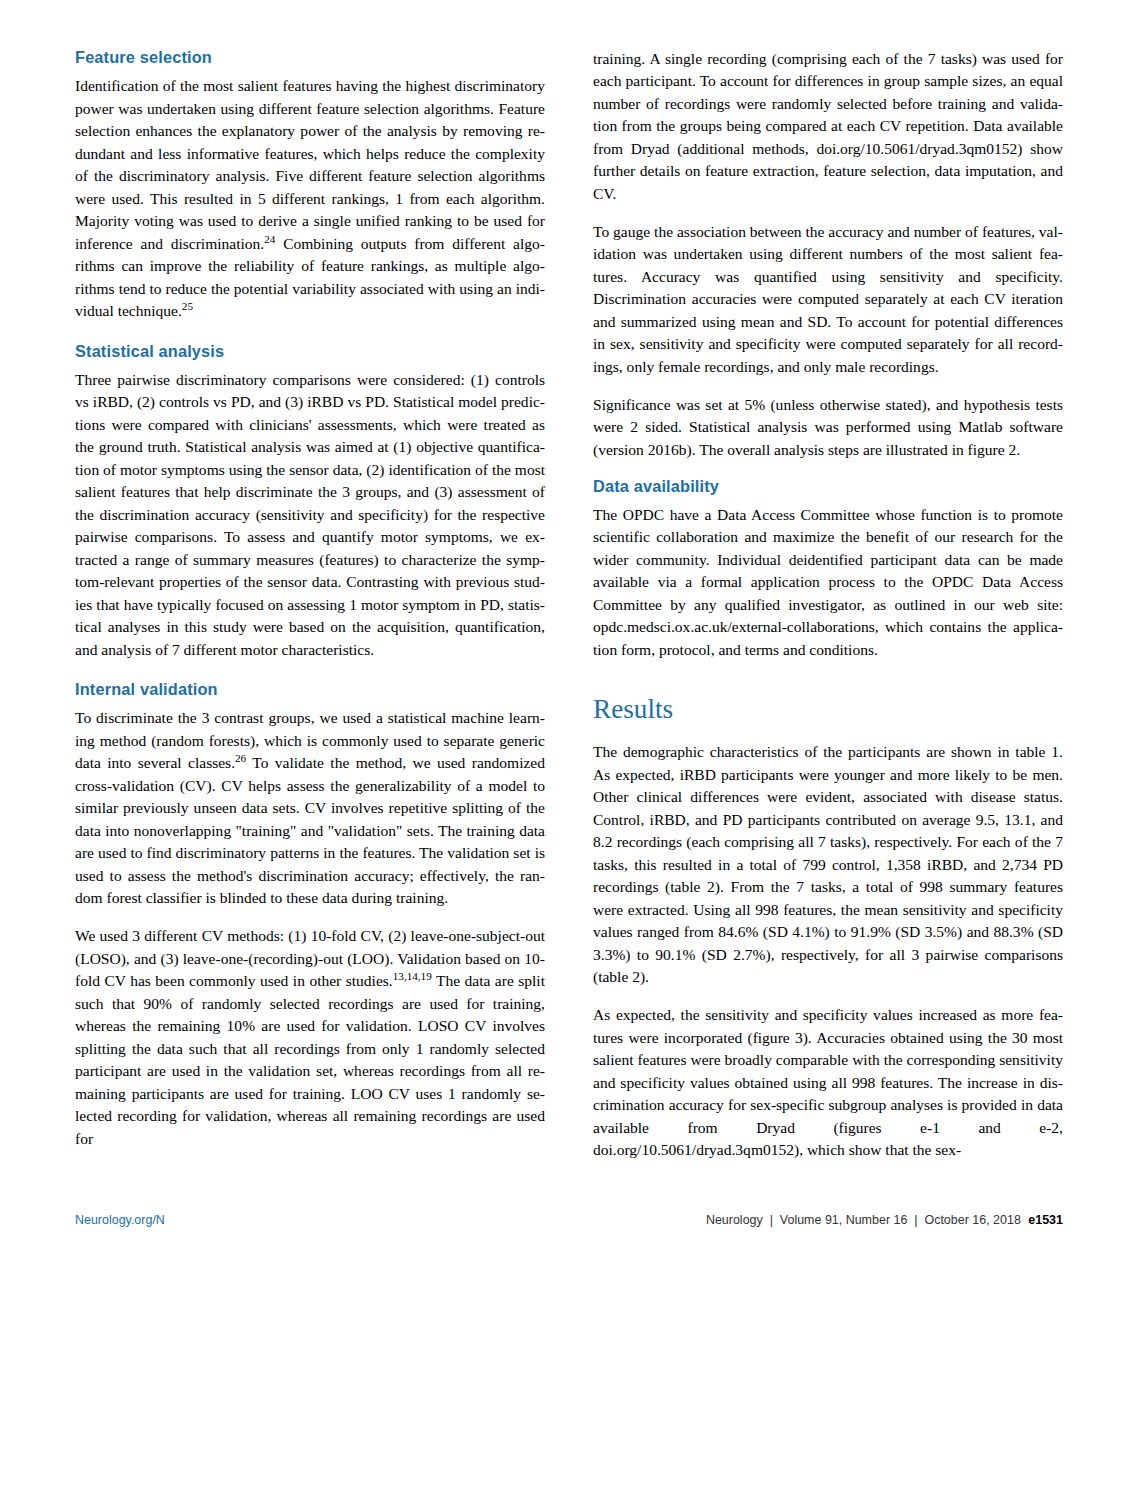Feature selection
Identification of the most salient features having the highest discriminatory power was undertaken using different feature selection algorithms. Feature selection enhances the explanatory power of the analysis by removing redundant and less informative features, which helps reduce the complexity of the discriminatory analysis. Five different feature selection algorithms were used. This resulted in 5 different rankings, 1 from each algorithm. Majority voting was used to derive a single unified ranking to be used for inference and discrimination.24 Combining outputs from different algorithms can improve the reliability of feature rankings, as multiple algorithms tend to reduce the potential variability associated with using an individual technique.25
Statistical analysis
Three pairwise discriminatory comparisons were considered: (1) controls vs iRBD, (2) controls vs PD, and (3) iRBD vs PD. Statistical model predictions were compared with clinicians' assessments, which were treated as the ground truth. Statistical analysis was aimed at (1) objective quantification of motor symptoms using the sensor data, (2) identification of the most salient features that help discriminate the 3 groups, and (3) assessment of the discrimination accuracy (sensitivity and specificity) for the respective pairwise comparisons. To assess and quantify motor symptoms, we extracted a range of summary measures (features) to characterize the symptom-relevant properties of the sensor data. Contrasting with previous studies that have typically focused on assessing 1 motor symptom in PD, statistical analyses in this study were based on the acquisition, quantification, and analysis of 7 different motor characteristics.
Internal validation
To discriminate the 3 contrast groups, we used a statistical machine learning method (random forests), which is commonly used to separate generic data into several classes.26 To validate the method, we used randomized cross-validation (CV). CV helps assess the generalizability of a model to similar previously unseen data sets. CV involves repetitive splitting of the data into nonoverlapping "training" and "validation" sets. The training data are used to find discriminatory patterns in the features. The validation set is used to assess the method's discrimination accuracy; effectively, the random forest classifier is blinded to these data during training.
We used 3 different CV methods: (1) 10-fold CV, (2) leave-one-subject-out (LOSO), and (3) leave-one-(recording)-out (LOO). Validation based on 10-fold CV has been commonly used in other studies.13,14,19 The data are split such that 90% of randomly selected recordings are used for training, whereas the remaining 10% are used for validation. LOSO CV involves splitting the data such that all recordings from only 1 randomly selected participant are used in the validation set, whereas recordings from all remaining participants are used for training. LOO CV uses 1 randomly selected recording for validation, whereas all remaining recordings are used for
training. A single recording (comprising each of the 7 tasks) was used for each participant. To account for differences in group sample sizes, an equal number of recordings were randomly selected before training and validation from the groups being compared at each CV repetition. Data available from Dryad (additional methods, doi.org/10.5061/dryad.3qm0152) show further details on feature extraction, feature selection, data imputation, and CV.
To gauge the association between the accuracy and number of features, validation was undertaken using different numbers of the most salient features. Accuracy was quantified using sensitivity and specificity. Discrimination accuracies were computed separately at each CV iteration and summarized using mean and SD. To account for potential differences in sex, sensitivity and specificity were computed separately for all recordings, only female recordings, and only male recordings.
Significance was set at 5% (unless otherwise stated), and hypothesis tests were 2 sided. Statistical analysis was performed using Matlab software (version 2016b). The overall analysis steps are illustrated in figure 2.
Data availability
The OPDC have a Data Access Committee whose function is to promote scientific collaboration and maximize the benefit of our research for the wider community. Individual deidentified participant data can be made available via a formal application process to the OPDC Data Access Committee by any qualified investigator, as outlined in our web site: opdc.medsci.ox.ac.uk/external-collaborations, which contains the application form, protocol, and terms and conditions.
Results
The demographic characteristics of the participants are shown in table 1. As expected, iRBD participants were younger and more likely to be men. Other clinical differences were evident, associated with disease status. Control, iRBD, and PD participants contributed on average 9.5, 13.1, and 8.2 recordings (each comprising all 7 tasks), respectively. For each of the 7 tasks, this resulted in a total of 799 control, 1,358 iRBD, and 2,734 PD recordings (table 2). From the 7 tasks, a total of 998 summary features were extracted. Using all 998 features, the mean sensitivity and specificity values ranged from 84.6% (SD 4.1%) to 91.9% (SD 3.5%) and 88.3% (SD 3.3%) to 90.1% (SD 2.7%), respectively, for all 3 pairwise comparisons (table 2).
As expected, the sensitivity and specificity values increased as more features were incorporated (figure 3). Accuracies obtained using the 30 most salient features were broadly comparable with the corresponding sensitivity and specificity values obtained using all 998 features. The increase in discrimination accuracy for sex-specific subgroup analyses is provided in data available from Dryad (figures e-1 and e-2, doi.org/10.5061/dryad.3qm0152), which show that the sex-
Neurology.org/N
Neurology | Volume 91, Number 16 | October 16, 2018e1531